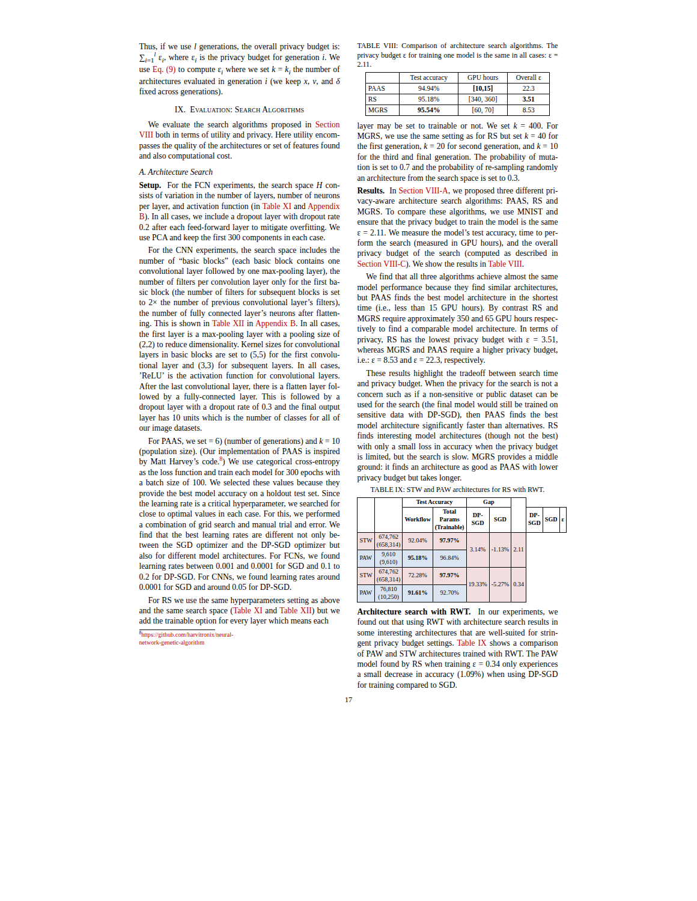Thus, if we use l generations, the overall privacy budget is: ∑i=1l i, where i is the privacy budget for generation i. We use Eq. (9) to compute i where we set k = ki the number of architectures evaluated in generation i (we keep x, v, and δ fixed across generations).
IX. Evaluation: Search Algorithms
We evaluate the search algorithms proposed in Section VIII both in terms of utility and privacy. Here utility encompasses the quality of the architectures or set of features found and also computational cost.
A. Architecture Search
Setup. For the FCN experiments, the search space H consists of variation in the number of layers, number of neurons per layer, and activation function (in Table XI and Appendix B). In all cases, we include a dropout layer with dropout rate 0.2 after each feed-forward layer to mitigate overfitting. We use PCA and keep the first 300 components in each case.
For the CNN experiments, the search space includes the number of “basic blocks” (each basic block contains one convolutional layer followed by one max-pooling layer), the number of filters per convolution layer only for the first basic block (the number of filters for subsequent blocks is set to 2× the number of previous convolutional layer’s filters), the number of fully connected layer’s neurons after flattening. This is shown in Table XII in Appendix B. In all cases, the first layer is a max-pooling layer with a pooling size of (2,2) to reduce dimensionality. Kernel sizes for convolutional layers in basic blocks are set to (5,5) for the first convolutional layer and (3,3) for subsequent layers. In all cases, ’ReLU’ is the activation function for convolutional layers. After the last convolutional layer, there is a flatten layer followed by a fully-connected layer. This is followed by a dropout layer with a dropout rate of 0.3 and the final output layer has 10 units which is the number of classes for all of our image datasets.
For PAAS, we set = 6) (number of generations) and k = 10 (population size). (Our implementation of PAAS is inspired by Matt Harvey’s code.8) We use categorical cross-entropy as the loss function and train each model for 300 epochs with a batch size of 100. We selected these values because they provide the best model accuracy on a holdout test set. Since the learning rate is a critical hyperparameter, we searched for close to optimal values in each case. For this, we performed a combination of grid search and manual trial and error. We find that the best learning rates are different not only between the SGD optimizer and the DP-SGD optimizer but also for different model architectures. For FCNs, we found learning rates between 0.001 and 0.0001 for SGD and 0.1 to 0.2 for DP-SGD. For CNNs, we found learning rates around 0.0001 for SGD and around 0.05 for DP-SGD.
For RS we use the same hyperparameters setting as above and the same search space (Table XI and Table XII) but we add the trainable option for every layer which means each
8https://github.com/harvitronix/neural-network-genetic-algorithm
TABLE VIII: Comparison of architecture search algorithms. The privacy budget for training one model is the same in all cases: = 2.11.
| | Test accuracy | GPU hours | Overall |
| --- | --- | --- | --- |
| PAAS | 94.94% | [10,15] | 22.3 |
| RS | 95.18% | [340, 360] | 3.51 |
| MGRS | 95.54% | [60, 70] | 8.53 |
layer may be set to trainable or not. We set k = 400. For MGRS, we use the same setting as for RS but set k = 40 for the first generation, k = 20 for second generation, and k = 10 for the third and final generation. The probability of mutation is set to 0.7 and the probability of re-sampling randomly an architecture from the search space is set to 0.3.
Results. In Section VIII-A, we proposed three different privacy-aware architecture search algorithms: PAAS, RS and MGRS. To compare these algorithms, we use MNIST and ensure that the privacy budget to train the model is the same = 2.11. We measure the model’s test accuracy, time to perform the search (measured in GPU hours), and the overall privacy budget of the search (computed as described in Section VIII-C). We show the results in Table VIII.
We find that all three algorithms achieve almost the same model performance because they find similar architectures, but PAAS finds the best model architecture in the shortest time (i.e., less than 15 GPU hours). By contrast RS and MGRS require approximately 350 and 65 GPU hours respectively to find a comparable model architecture. In terms of privacy, RS has the lowest privacy budget with = 3.51, whereas MGRS and PAAS require a higher privacy budget, i.e.: = 8.53 and = 22.3, respectively.
These results highlight the tradeoff between search time and privacy budget. When the privacy for the search is not a concern such as if a non-sensitive or public dataset can be used for the search (the final model would still be trained on sensitive data with DP-SGD), then PAAS finds the best model architecture significantly faster than alternatives. RS finds interesting model architectures (though not the best) with only a small loss in accuracy when the privacy budget is limited, but the search is slow. MGRS provides a middle ground: it finds an architecture as good as PAAS with lower privacy budget but takes longer.
TABLE IX: STW and PAW architectures for RS with RWT.
| | | Test Accuracy | Gap | |
| --- | --- | --- | --- | --- |
| Workflow | Total Params (Trainable) | DP-SGD | SGD | DP-SGD | SGD | |
| STW | 674,762 (658,314) | 92.04% | 97.97% | 3.14% | -1.13% | 2.11 |
| PAW | 9,610 (9,610) | 95.18% | 96.84% |
| STW | 674,762 (658,314) | 72.28% | 97.97% | 19.33% | -5.27% | 0.34 |
| PAW | 76,810 (10,250) | 91.61% | 92.70% |
Architecture search with RWT. In our experiments, we found out that using RWT with architecture search results in some interesting architectures that are well-suited for stringent privacy budget settings. Table IX shows a comparison of PAW and STW architectures trained with RWT. The PAW model found by RS when training = 0.34 only experiences a small decrease in accuracy (1.09%) when using DP-SGD for training compared to SGD.
17